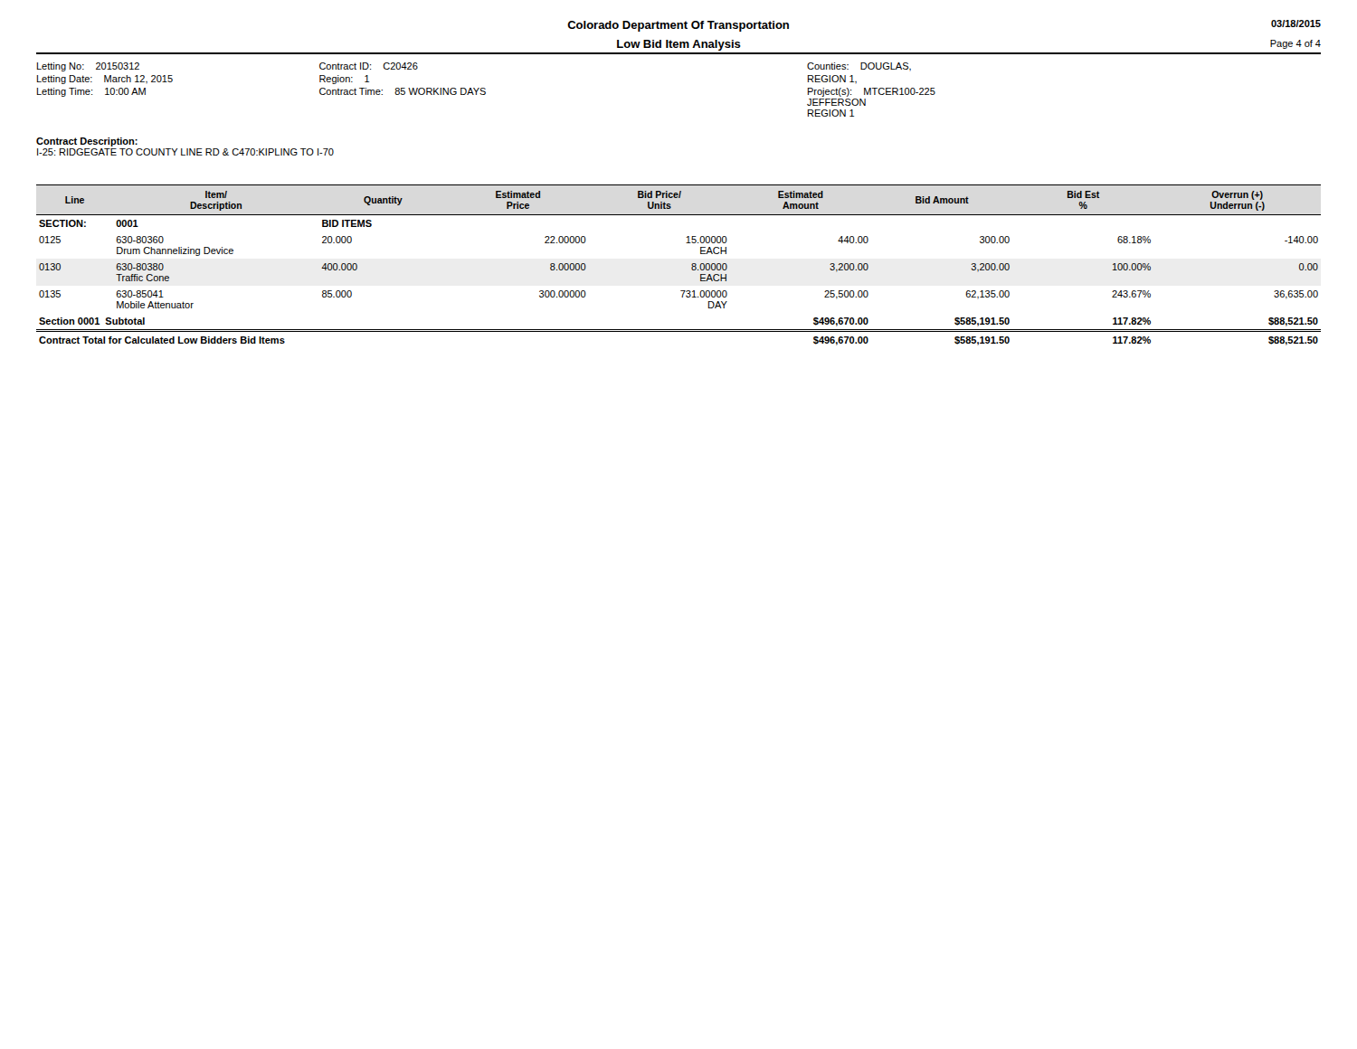03/18/2015
Colorado Department Of Transportation
Low Bid Item Analysis
Page 4 of 4
| Letting No: 20150312 | Contract ID: C20426 | Counties: DOUGLAS, |
| Letting Date: March 12, 2015 | Region: 1 | REGION 1, |
| Letting Time: 10:00 AM | Contract Time: 85 WORKING DAYS | Project(s): MTCER100-225 JEFFERSON REGION 1 |
Contract Description:
I-25: RIDGEGATE TO COUNTY LINE RD & C470:KIPLING TO I-70
| Line | Item/ Description | Quantity | Estimated Price | Bid Price/ Units | Estimated Amount | Bid Amount | Bid Est % | Overrun (+) Underrun (-) |
| --- | --- | --- | --- | --- | --- | --- | --- | --- |
| SECTION: | 0001 | BID ITEMS | | | | | | |
| 0125 | 630-80360 Drum Channelizing Device | 20.000 | 22.00000 | 15.00000 EACH | 440.00 | 300.00 | 68.18% | -140.00 |
| 0130 | 630-80380 Traffic Cone | 400.000 | 8.00000 | 8.00000 EACH | 3,200.00 | 3,200.00 | 100.00% | 0.00 |
| 0135 | 630-85041 Mobile Attenuator | 85.000 | 300.00000 | 731.00000 DAY | 25,500.00 | 62,135.00 | 243.67% | 36,635.00 |
| Section 0001 Subtotal | | | | $496,670.00 | $585,191.50 | 117.82% | $88,521.50 |
| Contract Total for Calculated Low Bidders Bid Items | | $496,670.00 | $585,191.50 | 117.82% | $88,521.50 |